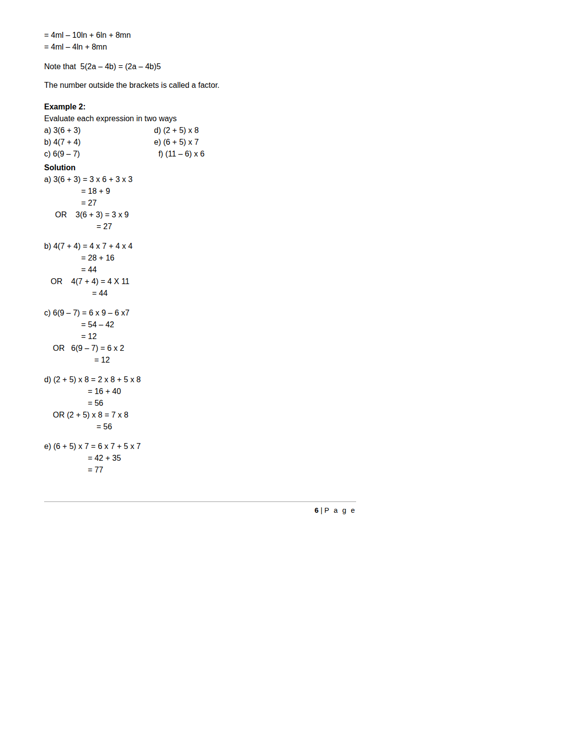= 4ml – 10ln + 6ln + 8mn
= 4ml – 4ln + 8mn
Note that 5(2a – 4b) = (2a – 4b)5
The number outside the brackets is called a factor.
Example 2:
Evaluate each expression in two ways
| a) 3(6 + 3) | d) (2 + 5) x 8 |
| b) 4(7 + 4) | e) (6 + 5) x 7 |
| c) 6(9 – 7) | f) (11 – 6) x 6 |
Solution
a) 3(6 + 3) = 3 x 6 + 3 x 3 = 18 + 9 = 27 OR 3(6 + 3) = 3 x 9 = 27
b) 4(7 + 4) = 4 x 7 + 4 x 4 = 28 + 16 = 44 OR 4(7 + 4) = 4 X 11 = 44
c) 6(9 – 7) = 6 x 9 – 6 x7 = 54 – 42 = 12 OR 6(9 – 7) = 6 x 2 = 12
d) (2 + 5) x 8 = 2 x 8 + 5 x 8 = 16 + 40 = 56 OR (2 + 5) x 8 = 7 x 8 = 56
e) (6 + 5) x 7 = 6 x 7 + 5 x 7 = 42 + 35 = 77
6 | P a g e